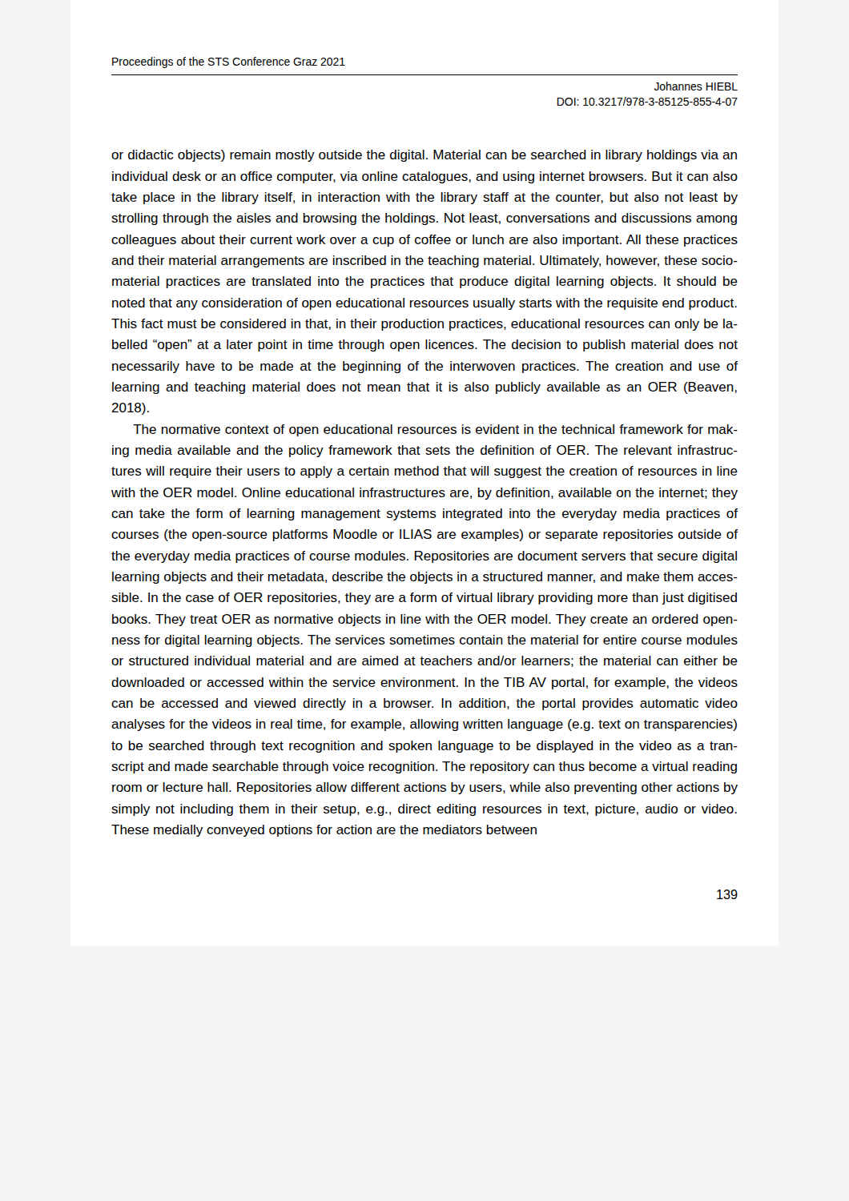Proceedings of the STS Conference Graz 2021
Johannes HIEBL DOI: 10.3217/978-3-85125-855-4-07
or didactic objects) remain mostly outside the digital. Material can be searched in library holdings via an individual desk or an office computer, via online catalogues, and using internet browsers. But it can also take place in the library itself, in interaction with the library staff at the counter, but also not least by strolling through the aisles and browsing the holdings. Not least, conversations and discussions among colleagues about their current work over a cup of coffee or lunch are also important. All these practices and their material arrangements are inscribed in the teaching material. Ultimately, however, these socio-material practices are translated into the practices that produce digital learning objects. It should be noted that any consideration of open educational resources usually starts with the requisite end product. This fact must be considered in that, in their production practices, educational resources can only be labelled “open” at a later point in time through open licences. The decision to publish material does not necessarily have to be made at the beginning of the interwoven practices. The creation and use of learning and teaching material does not mean that it is also publicly available as an OER (Beaven, 2018).
The normative context of open educational resources is evident in the technical framework for making media available and the policy framework that sets the definition of OER. The relevant infrastructures will require their users to apply a certain method that will suggest the creation of resources in line with the OER model. Online educational infrastructures are, by definition, available on the internet; they can take the form of learning management systems integrated into the everyday media practices of courses (the open-source platforms Moodle or ILIAS are examples) or separate repositories outside of the everyday media practices of course modules. Repositories are document servers that secure digital learning objects and their metadata, describe the objects in a structured manner, and make them accessible. In the case of OER repositories, they are a form of virtual library providing more than just digitised books. They treat OER as normative objects in line with the OER model. They create an ordered openness for digital learning objects. The services sometimes contain the material for entire course modules or structured individual material and are aimed at teachers and/or learners; the material can either be downloaded or accessed within the service environment. In the TIB AV portal, for example, the videos can be accessed and viewed directly in a browser. In addition, the portal provides automatic video analyses for the videos in real time, for example, allowing written language (e.g. text on transparencies) to be searched through text recognition and spoken language to be displayed in the video as a transcript and made searchable through voice recognition. The repository can thus become a virtual reading room or lecture hall. Repositories allow different actions by users, while also preventing other actions by simply not including them in their setup, e.g., direct editing resources in text, picture, audio or video. These medially conveyed options for action are the mediators between
139